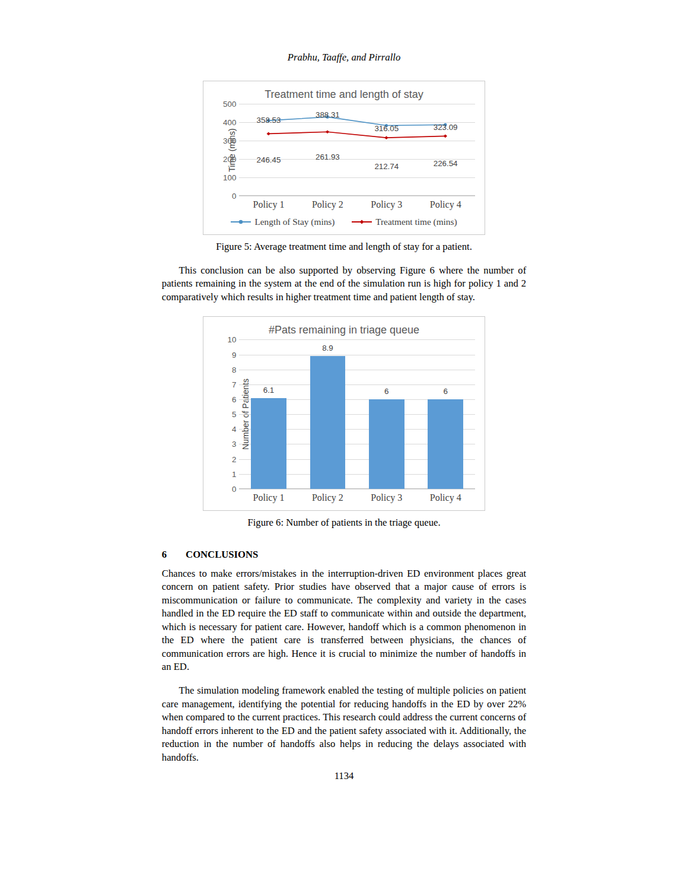Prabhu, Taaffe, and Pirrallo
Treatment time and length of stay
Time (mins)
500
400
300
200
100
0
358.53 388.31 316.05 323.09 246.45 261.93 212.74 226.54
Policy 1 Policy 2 Policy 3 Policy 4
Length of Stay (mins)
Treatment time (mins)
Figure 5: Average treatment time and length of stay for a patient.
This conclusion can be also supported by observing Figure 6 where the number of patients remaining in the system at the end of the simulation run is high for policy 1 and 2 comparatively which results in higher treatment time and patient length of stay.
#Pats remaining in triage queue
Number of Patients
10
9
8
7
6
5
4
3
2
1
0
6.1
8.9
6
6
Policy 1 Policy 2 Policy 3 Policy 4
Figure 6: Number of patients in the triage queue.
6 CONCLUSIONS
Chances to make errors/mistakes in the interruption-driven ED environment places great concern on patient safety. Prior studies have observed that a major cause of errors is miscommunication or failure to communicate. The complexity and variety in the cases handled in the ED require the ED staff to communicate within and outside the department, which is necessary for patient care. However, handoff which is a common phenomenon in the ED where the patient care is transferred between physicians, the chances of communication errors are high. Hence it is crucial to minimize the number of handoffs in an ED.
The simulation modeling framework enabled the testing of multiple policies on patient care management, identifying the potential for reducing handoffs in the ED by over 22% when compared to the current practices. This research could address the current concerns of handoff errors inherent to the ED and the patient safety associated with it. Additionally, the reduction in the number of handoffs also helps in reducing the delays associated with handoffs.
1134